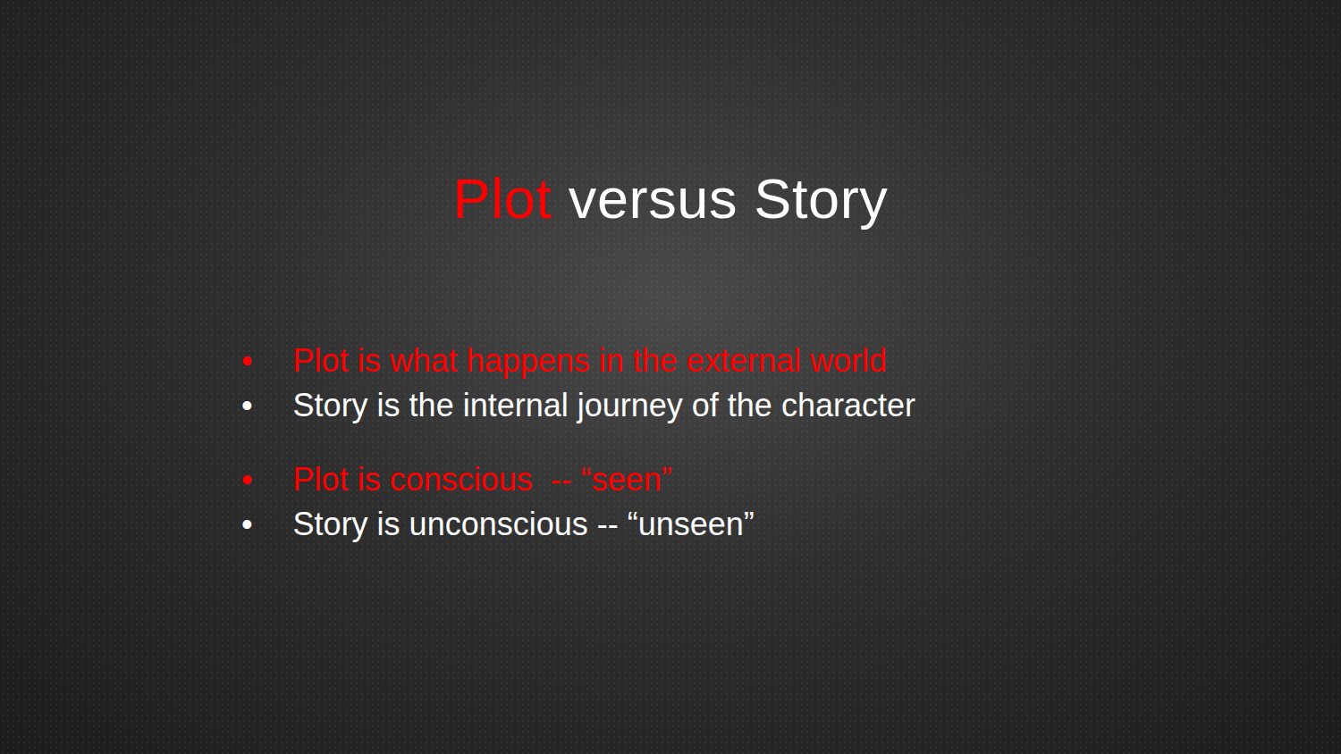Plot versus Story
Plot is what happens in the external world
Story is the internal journey of the character
Plot is conscious -- “seen”
Story is unconscious -- “unseen”